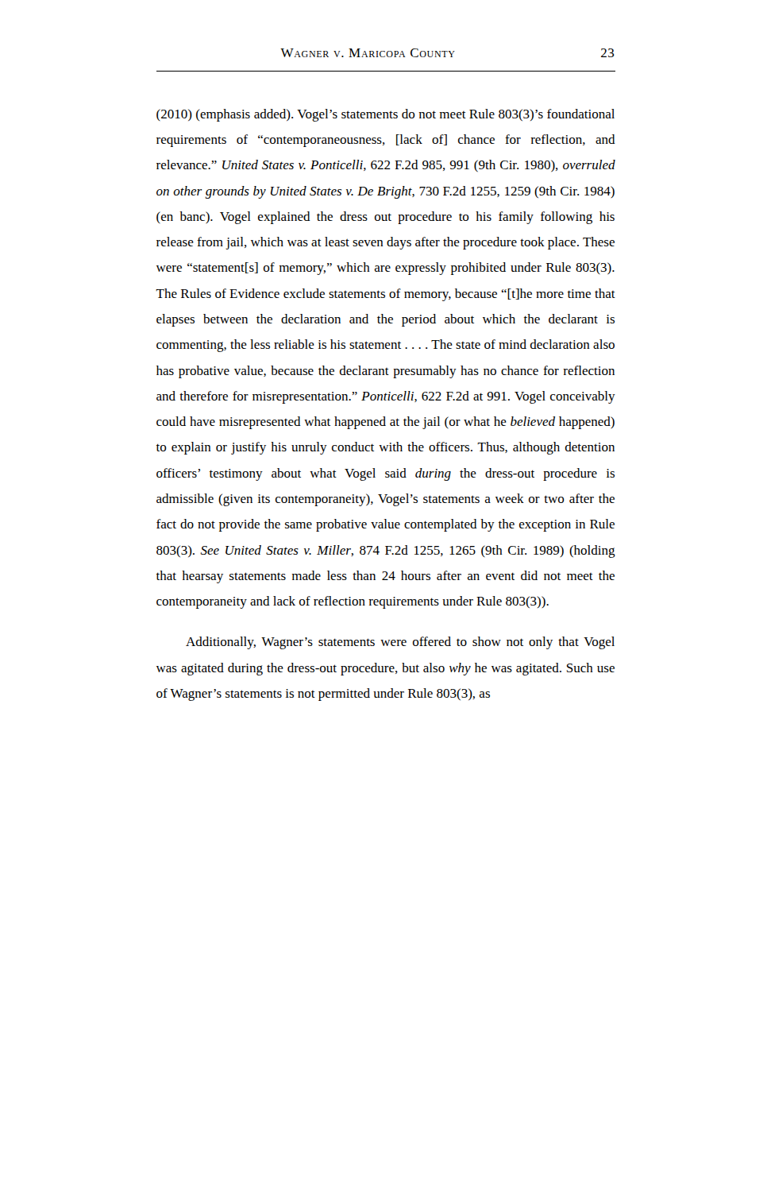Wagner v. Maricopa County 23
(2010) (emphasis added). Vogel’s statements do not meet Rule 803(3)’s foundational requirements of “contemporaneousness, [lack of] chance for reflection, and relevance.” United States v. Ponticelli, 622 F.2d 985, 991 (9th Cir. 1980), overruled on other grounds by United States v. De Bright, 730 F.2d 1255, 1259 (9th Cir. 1984) (en banc). Vogel explained the dress out procedure to his family following his release from jail, which was at least seven days after the procedure took place. These were “statement[s] of memory,” which are expressly prohibited under Rule 803(3). The Rules of Evidence exclude statements of memory, because “[t]he more time that elapses between the declaration and the period about which the declarant is commenting, the less reliable is his statement . . . . The state of mind declaration also has probative value, because the declarant presumably has no chance for reflection and therefore for misrepresentation.” Ponticelli, 622 F.2d at 991. Vogel conceivably could have misrepresented what happened at the jail (or what he believed happened) to explain or justify his unruly conduct with the officers. Thus, although detention officers’ testimony about what Vogel said during the dress-out procedure is admissible (given its contemporaneity), Vogel’s statements a week or two after the fact do not provide the same probative value contemplated by the exception in Rule 803(3). See United States v. Miller, 874 F.2d 1255, 1265 (9th Cir. 1989) (holding that hearsay statements made less than 24 hours after an event did not meet the contemporaneity and lack of reflection requirements under Rule 803(3)).
Additionally, Wagner’s statements were offered to show not only that Vogel was agitated during the dress-out procedure, but also why he was agitated. Such use of Wagner’s statements is not permitted under Rule 803(3), as